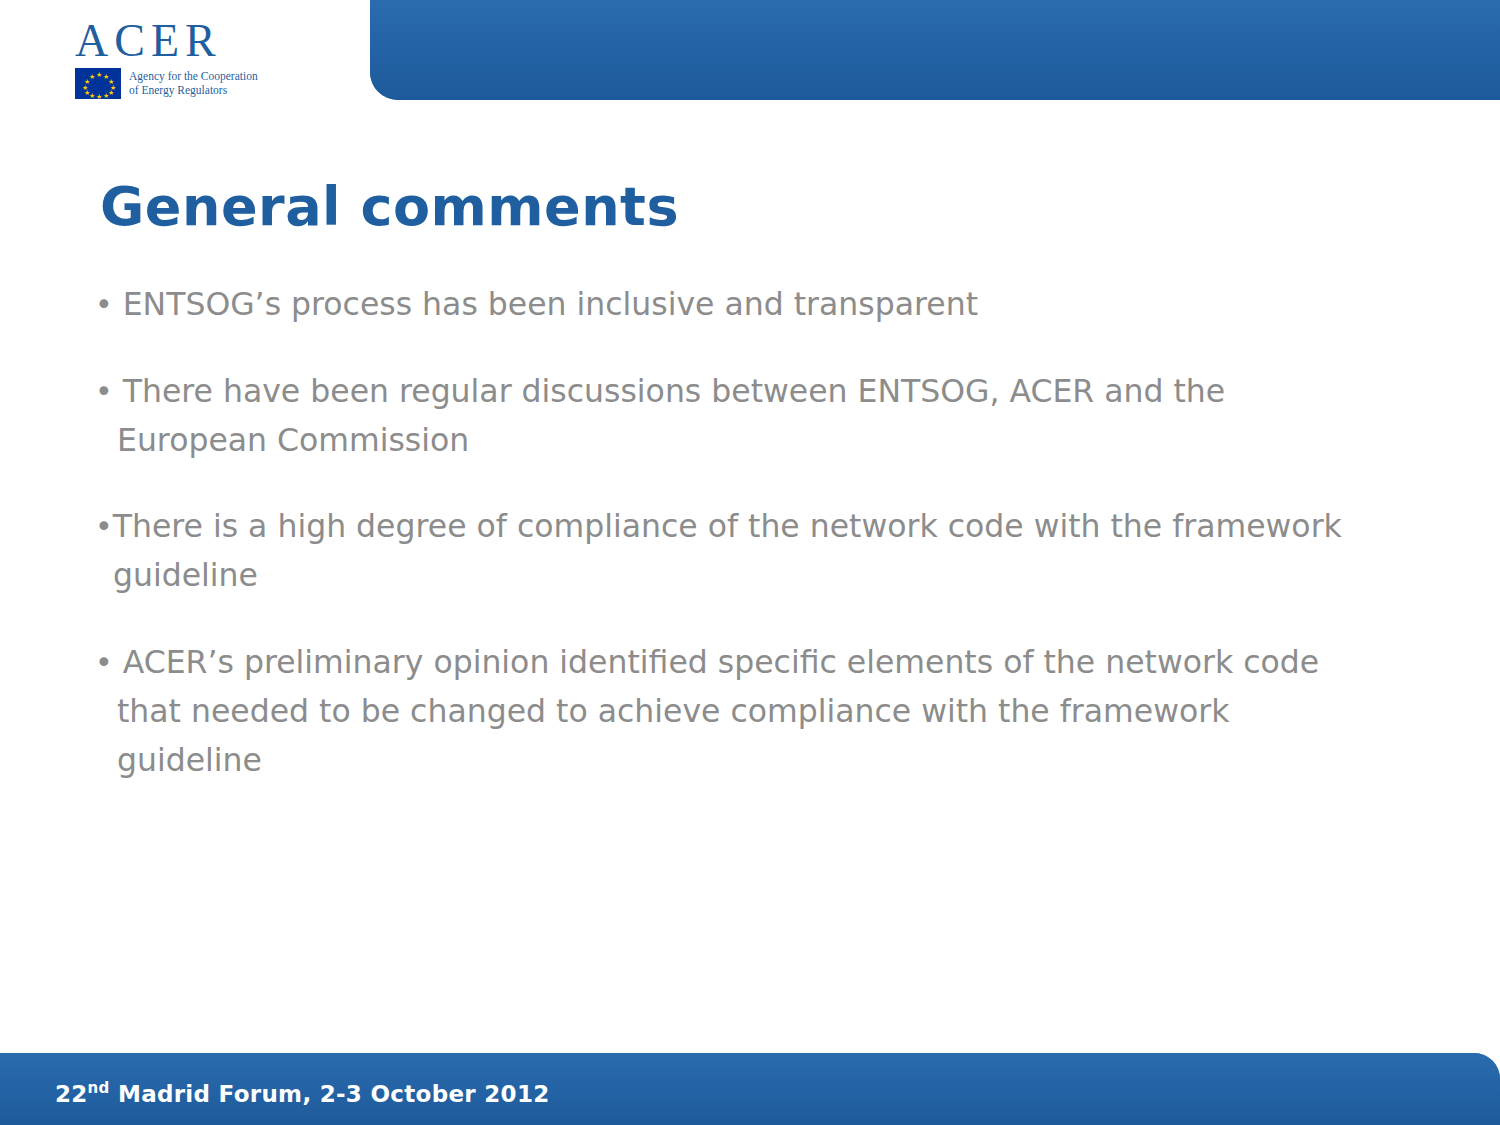ACER
★ ★ ★ ★ ★ ★ ★ ★ ★ ★ ★ ★
Agency for the Cooperation
of Energy Regulators
General comments
• ENTSOG’s process has been inclusive and transparent
• There have been regular discussions between ENTSOG, ACER and the European Commission
•There is a high degree of compliance of the network code with the framework guideline
• ACER’s preliminary opinion identified specific elements of the network code that needed to be changed to achieve compliance with the framework guideline
22nd Madrid Forum, 2-3 October 2012